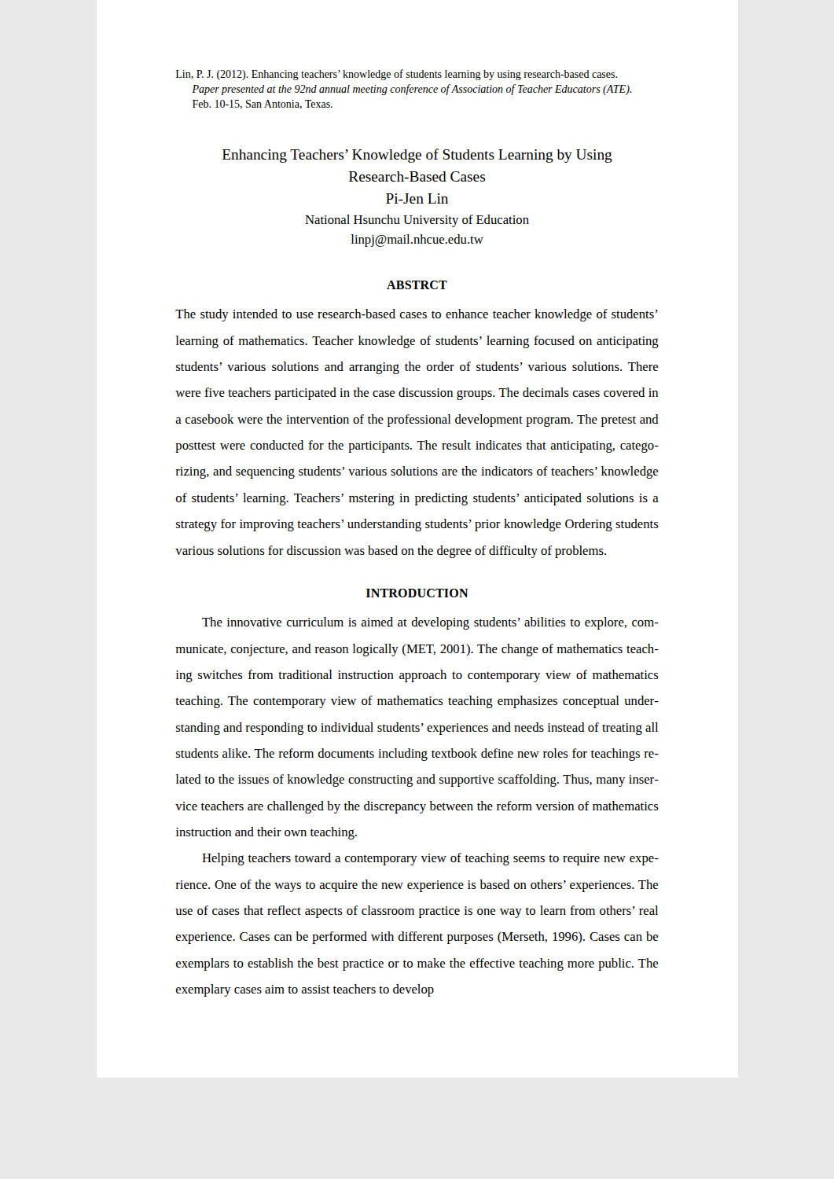Lin, P. J. (2012). Enhancing teachers’ knowledge of students learning by using research-based cases. Paper presented at the 92nd annual meeting conference of Association of Teacher Educators (ATE). Feb. 10-15, San Antonia, Texas.
Enhancing Teachers’ Knowledge of Students Learning by Using
Research-Based Cases
Pi-Jen Lin
National Hsunchu University of Education
linpj@mail.nhcue.edu.tw
ABSTRCT
The study intended to use research-based cases to enhance teacher knowledge of students’ learning of mathematics. Teacher knowledge of students’ learning focused on anticipating students’ various solutions and arranging the order of students’ various solutions. There were five teachers participated in the case discussion groups. The decimals cases covered in a casebook were the intervention of the professional development program. The pretest and posttest were conducted for the participants. The result indicates that anticipating, categorizing, and sequencing students’ various solutions are the indicators of teachers’ knowledge of students’ learning. Teachers’ mstering in predicting students’ anticipated solutions is a strategy for improving teachers’ understanding students’ prior knowledge Ordering students various solutions for discussion was based on the degree of difficulty of problems.
INTRODUCTION
The innovative curriculum is aimed at developing students’ abilities to explore, communicate, conjecture, and reason logically (MET, 2001). The change of mathematics teaching switches from traditional instruction approach to contemporary view of mathematics teaching. The contemporary view of mathematics teaching emphasizes conceptual understanding and responding to individual students’ experiences and needs instead of treating all students alike. The reform documents including textbook define new roles for teachings related to the issues of knowledge constructing and supportive scaffolding. Thus, many inservice teachers are challenged by the discrepancy between the reform version of mathematics instruction and their own teaching.
Helping teachers toward a contemporary view of teaching seems to require new experience. One of the ways to acquire the new experience is based on others’ experiences. The use of cases that reflect aspects of classroom practice is one way to learn from others’ real experience. Cases can be performed with different purposes (Merseth, 1996). Cases can be exemplars to establish the best practice or to make the effective teaching more public. The exemplary cases aim to assist teachers to develop